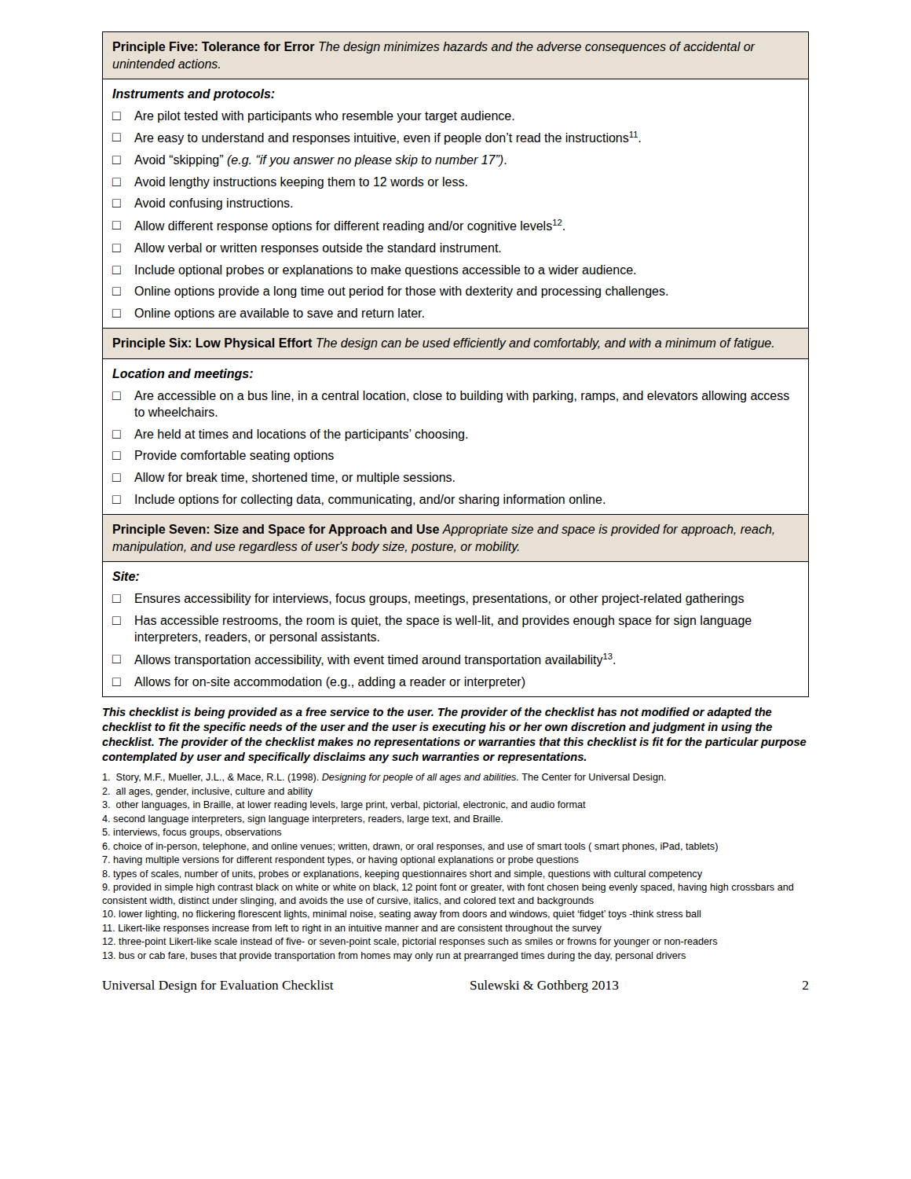| Principle Five: Tolerance for Error The design minimizes hazards and the adverse consequences of accidental or unintended actions. |
| Instruments and protocols: Are pilot tested with participants who resemble your target audience. Are easy to understand and responses intuitive, even if people don’t read the instructions 11 . Avoid “skipping” (e.g. “if you answer no please skip to number 17”) . Avoid lengthy instructions keeping them to 12 words or less. Avoid confusing instructions. Allow different response options for different reading and/or cognitive levels 12 . Allow verbal or written responses outside the standard instrument. Include optional probes or explanations to make questions accessible to a wider audience. Online options provide a long time out period for those with dexterity and processing challenges. Online options are available to save and return later. |
| Principle Six: Low Physical Effort The design can be used efficiently and comfortably, and with a minimum of fatigue. |
| Location and meetings: Are accessible on a bus line, in a central location, close to building with parking, ramps, and elevators allowing access to wheelchairs. Are held at times and locations of the participants’ choosing. Provide comfortable seating options Allow for break time, shortened time, or multiple sessions. Include options for collecting data, communicating, and/or sharing information online. |
| Principle Seven: Size and Space for Approach and Use Appropriate size and space is provided for approach, reach, manipulation, and use regardless of user's body size, posture, or mobility. |
| Site: Ensures accessibility for interviews, focus groups, meetings, presentations, or other project-related gatherings Has accessible restrooms, the room is quiet, the space is well-lit, and provides enough space for sign language interpreters, readers, or personal assistants. Allows transportation accessibility, with event timed around transportation availability 13 . Allows for on-site accommodation (e.g., adding a reader or interpreter) |
This checklist is being provided as a free service to the user. The provider of the checklist has not modified or adapted the checklist to fit the specific needs of the user and the user is executing his or her own discretion and judgment in using the checklist. The provider of the checklist makes no representations or warranties that this checklist is fit for the particular purpose contemplated by user and specifically disclaims any such warranties or representations.
1. Story, M.F., Mueller, J.L., & Mace, R.L. (1998). Designing for people of all ages and abilities. The Center for Universal Design.
2. all ages, gender, inclusive, culture and ability
3. other languages, in Braille, at lower reading levels, large print, verbal, pictorial, electronic, and audio format
4. second language interpreters, sign language interpreters, readers, large text, and Braille.
5. interviews, focus groups, observations
6. choice of in-person, telephone, and online venues; written, drawn, or oral responses, and use of smart tools ( smart phones, iPad, tablets)
7. having multiple versions for different respondent types, or having optional explanations or probe questions
8. types of scales, number of units, probes or explanations, keeping questionnaires short and simple, questions with cultural competency
9. provided in simple high contrast black on white or white on black, 12 point font or greater, with font chosen being evenly spaced, having high crossbars and consistent width, distinct under slinging, and avoids the use of cursive, italics, and colored text and backgrounds
10. lower lighting, no flickering florescent lights, minimal noise, seating away from doors and windows, quiet ‘fidget’ toys -think stress ball
11. Likert-like responses increase from left to right in an intuitive manner and are consistent throughout the survey
12. three-point Likert-like scale instead of five- or seven-point scale, pictorial responses such as smiles or frowns for younger or non-readers
13. bus or cab fare, buses that provide transportation from homes may only run at prearranged times during the day, personal drivers
Universal Design for Evaluation Checklist Sulewski & Gothberg 2013 2